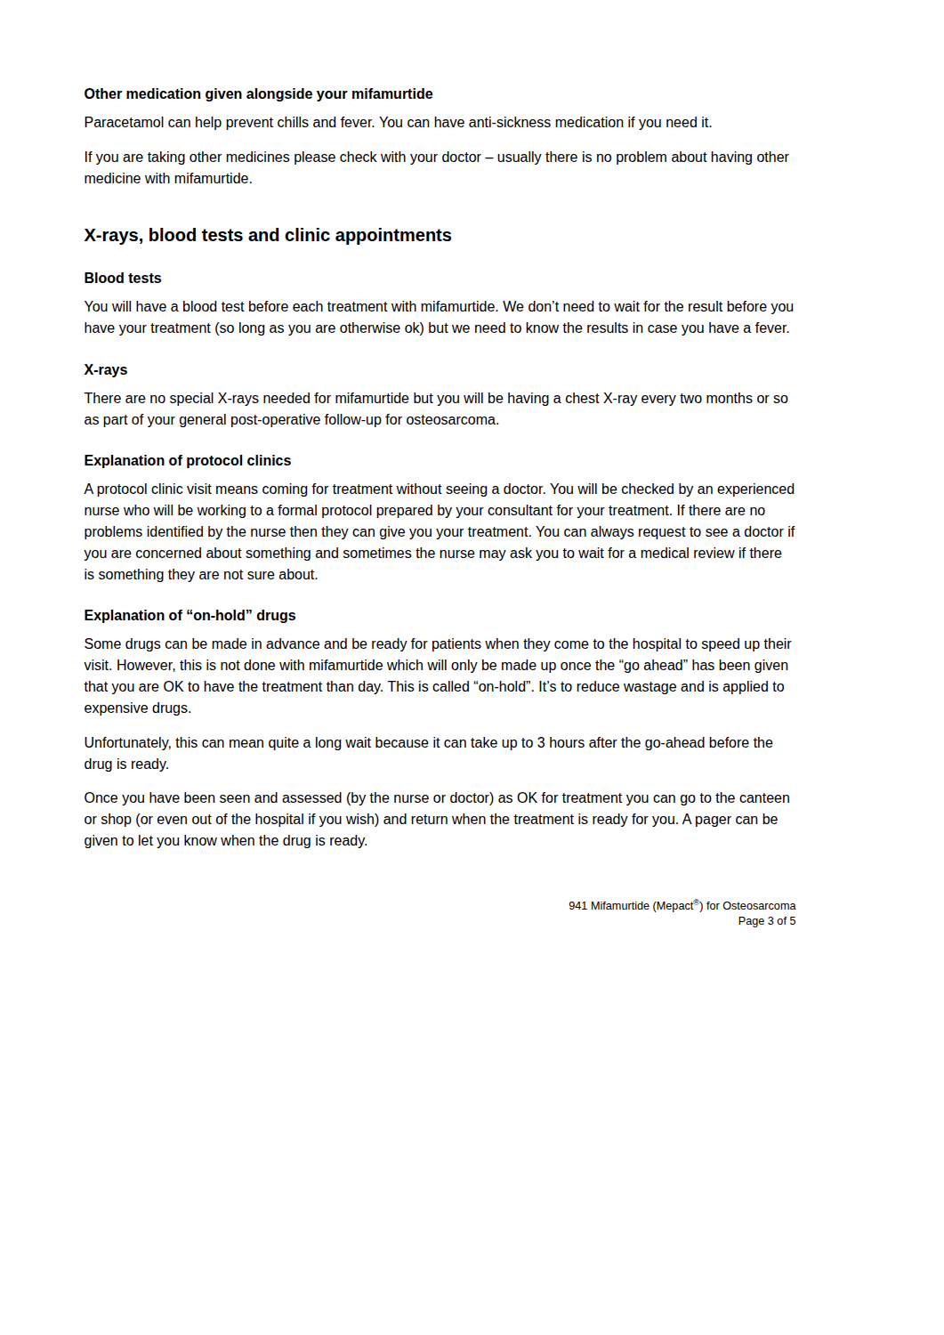Other medication given alongside your mifamurtide
Paracetamol can help prevent chills and fever. You can have anti-sickness medication if you need it.
If you are taking other medicines please check with your doctor – usually there is no problem about having other medicine with mifamurtide.
X-rays, blood tests and clinic appointments
Blood tests
You will have a blood test before each treatment with mifamurtide. We don’t need to wait for the result before you have your treatment (so long as you are otherwise ok) but we need to know the results in case you have a fever.
X-rays
There are no special X-rays needed for mifamurtide but you will be having a chest X-ray every two months or so as part of your general post-operative follow-up for osteosarcoma.
Explanation of protocol clinics
A protocol clinic visit means coming for treatment without seeing a doctor. You will be checked by an experienced nurse who will be working to a formal protocol prepared by your consultant for your treatment. If there are no problems identified by the nurse then they can give you your treatment. You can always request to see a doctor if you are concerned about something and sometimes the nurse may ask you to wait for a medical review if there is something they are not sure about.
Explanation of “on-hold” drugs
Some drugs can be made in advance and be ready for patients when they come to the hospital to speed up their visit. However, this is not done with mifamurtide which will only be made up once the “go ahead” has been given that you are OK to have the treatment than day. This is called “on-hold”. It’s to reduce wastage and is applied to expensive drugs.
Unfortunately, this can mean quite a long wait because it can take up to 3 hours after the go-ahead before the drug is ready.
Once you have been seen and assessed (by the nurse or doctor) as OK for treatment you can go to the canteen or shop (or even out of the hospital if you wish) and return when the treatment is ready for you. A pager can be given to let you know when the drug is ready.
941 Mifamurtide (Mepact®) for Osteosarcoma
Page 3 of 5